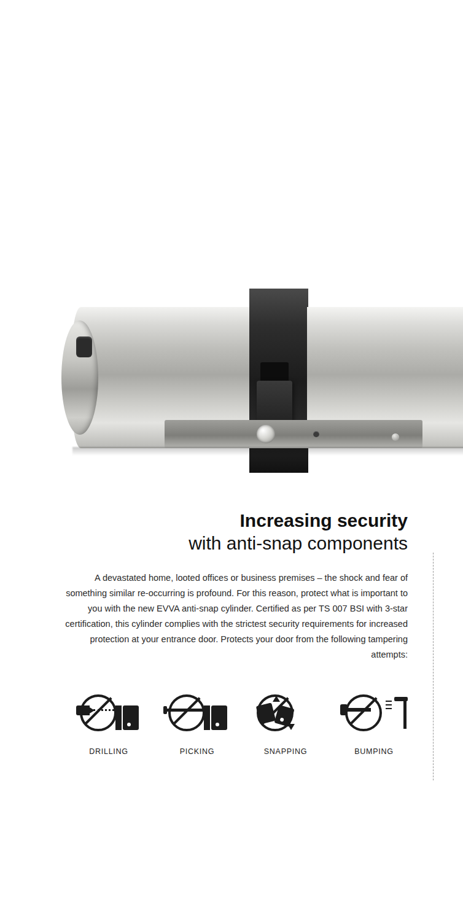Increasing security with anti-snap components
A devastated home, looted offices or business premises – the shock and fear of something similar re-occurring is profound. For this reason, protect what is important to you with the new EVVA anti-snap cylinder. Certified as per TS 007 BSI with 3-star certification, this cylinder complies with the strictest security requirements for increased protection at your entrance door. Protects your door from the following tampering attempts:
DRILLING
PICKING
SNAPPING
BUMPING